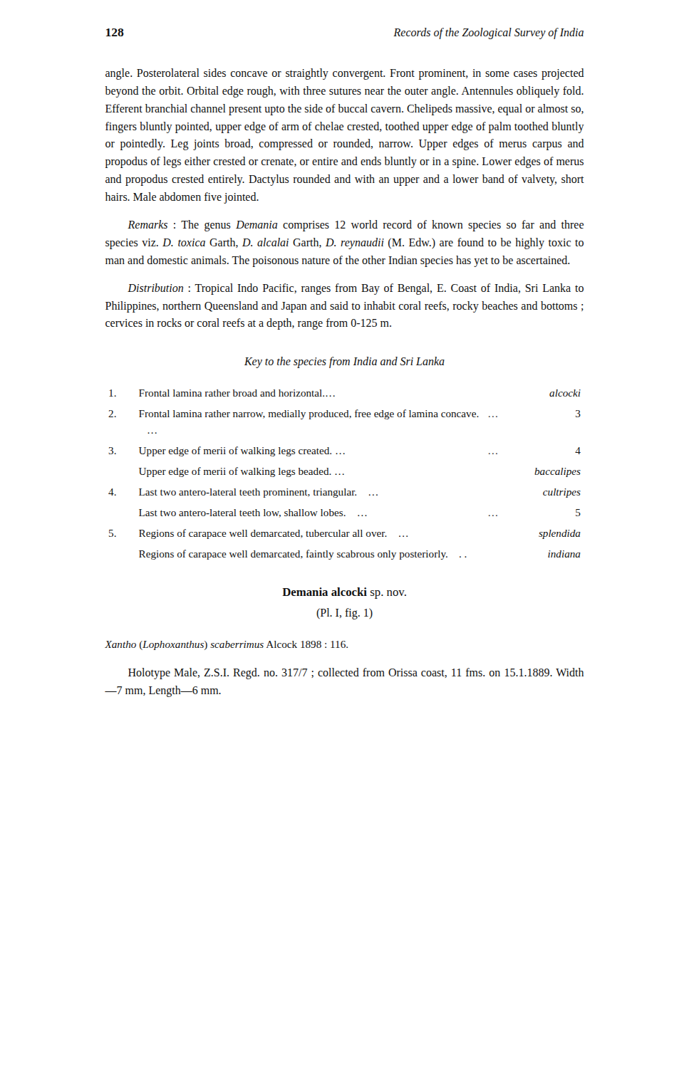128 Records of the Zoological Survey of India
angle. Posterolateral sides concave or straightly convergent. Front prominent, in some cases projected beyond the orbit. Orbital edge rough, with three sutures near the outer angle. Antennules obliquely fold. Efferent branchial channel present upto the side of buccal cavern. Chelipeds massive, equal or almost so, fingers bluntly pointed, upper edge of arm of chelae crested, toothed upper edge of palm toothed bluntly or pointedly. Leg joints broad, compressed or rounded, narrow. Upper edges of merus carpus and propodus of legs either crested or crenate, or entire and ends bluntly or in a spine. Lower edges of merus and propodus crested entirely. Dactylus rounded and with an upper and a lower band of valvety, short hairs. Male abdomen five jointed.
Remarks : The genus Demania comprises 12 world record of known species so far and three species viz. D. toxica Garth, D. alcalai Garth, D. reynaudii (M. Edw.) are found to be highly toxic to man and domestic animals. The poisonous nature of the other Indian species has yet to be ascertained.
Distribution : Tropical Indo Pacific, ranges from Bay of Bengal, E. Coast of India, Sri Lanka to Philippines, northern Queensland and Japan and said to inhabit coral reefs, rocky beaches and bottoms ; cervices in rocks or coral reefs at a depth, range from 0-125 m.
Key to the species from India and Sri Lanka
| 1. | Frontal lamina rather broad and horizontal.… | | alcocki |
| 2. | Frontal lamina rather narrow, medially produced, free edge of lamina concave. … | … | 3 |
| 3. | Upper edge of merii of walking legs created. … | … | 4 |
| | Upper edge of merii of walking legs beaded. … | | baccalipes |
| 4. | Last two antero-lateral teeth prominent, triangular. … | | cultripes |
| | Last two antero-lateral teeth low, shallow lobes. … | … | 5 |
| 5. | Regions of carapace well demarcated, tubercular all over. … | | splendida |
| | Regions of carapace well demarcated, faintly scabrous only posteriorly. . . | | indiana |
Demania alcocki sp. nov.
(Pl. I, fig. 1)
Xantho (Lophoxanthus) scaberrimus Alcock 1898 : 116.
Holotype Male, Z.S.I. Regd. no. 317/7 ; collected from Orissa coast, 11 fms. on 15.1.1889. Width—7 mm, Length—6 mm.